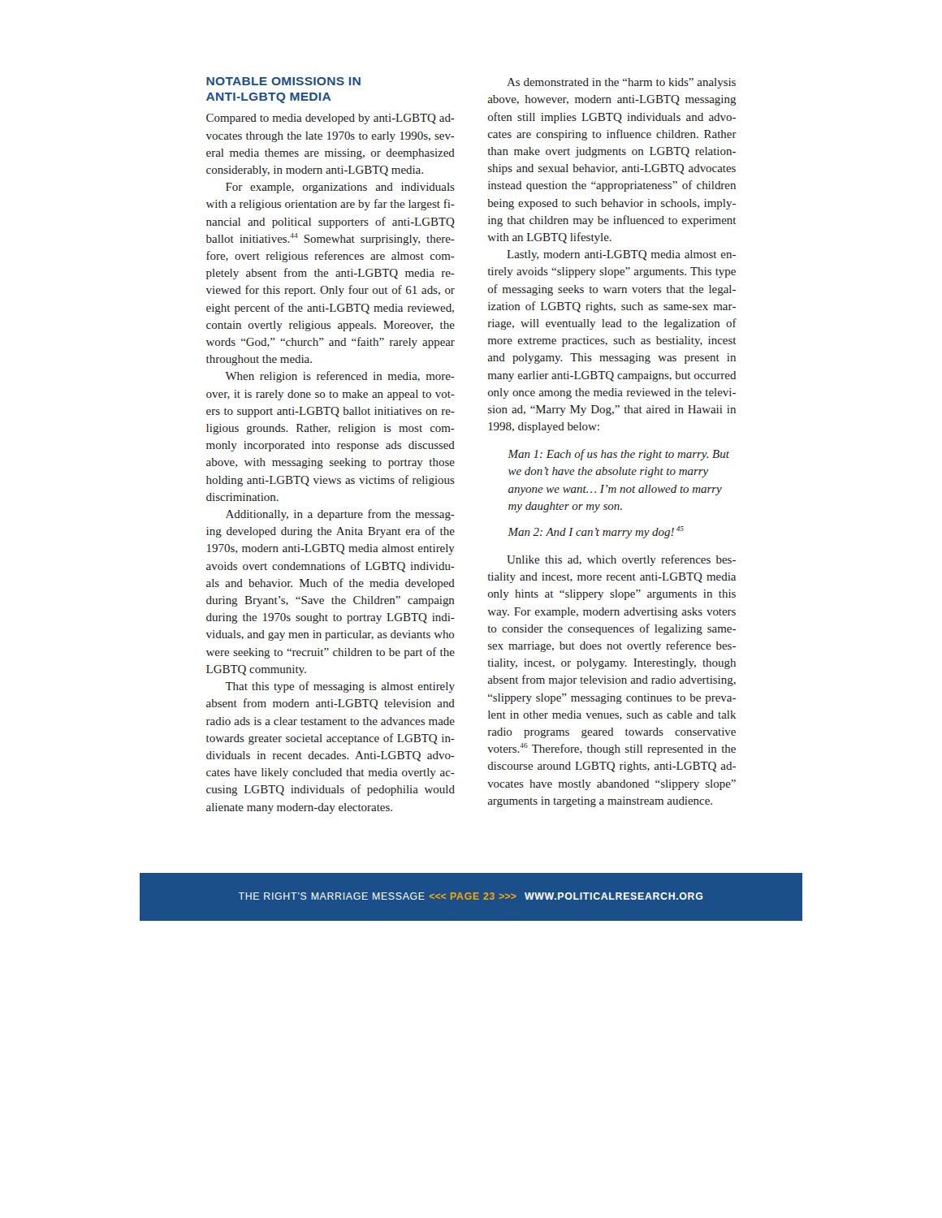Notable Omissions in
Anti-LGBTQ Media
Compared to media developed by anti-LGBTQ advocates through the late 1970s to early 1990s, several media themes are missing, or deemphasized considerably, in modern anti-LGBTQ media.
For example, organizations and individuals with a religious orientation are by far the largest financial and political supporters of anti-LGBTQ ballot initiatives.44 Somewhat surprisingly, therefore, overt religious references are almost completely absent from the anti-LGBTQ media reviewed for this report. Only four out of 61 ads, or eight percent of the anti-LGBTQ media reviewed, contain overtly religious appeals. Moreover, the words “God,” “church” and “faith” rarely appear throughout the media.
When religion is referenced in media, moreover, it is rarely done so to make an appeal to voters to support anti-LGBTQ ballot initiatives on religious grounds. Rather, religion is most commonly incorporated into response ads discussed above, with messaging seeking to portray those holding anti-LGBTQ views as victims of religious discrimination.
Additionally, in a departure from the messaging developed during the Anita Bryant era of the 1970s, modern anti-LGBTQ media almost entirely avoids overt condemnations of LGBTQ individuals and behavior. Much of the media developed during Bryant’s, “Save the Children” campaign during the 1970s sought to portray LGBTQ individuals, and gay men in particular, as deviants who were seeking to “recruit” children to be part of the LGBTQ community.
That this type of messaging is almost entirely absent from modern anti-LGBTQ television and radio ads is a clear testament to the advances made towards greater societal acceptance of LGBTQ individuals in recent decades. Anti-LGBTQ advocates have likely concluded that media overtly accusing LGBTQ individuals of pedophilia would alienate many modern-day electorates.
As demonstrated in the “harm to kids” analysis above, however, modern anti-LGBTQ messaging often still implies LGBTQ individuals and advocates are conspiring to influence children. Rather than make overt judgments on LGBTQ relationships and sexual behavior, anti-LGBTQ advocates instead question the “appropriateness” of children being exposed to such behavior in schools, implying that children may be influenced to experiment with an LGBTQ lifestyle.
Lastly, modern anti-LGBTQ media almost entirely avoids “slippery slope” arguments. This type of messaging seeks to warn voters that the legalization of LGBTQ rights, such as same-sex marriage, will eventually lead to the legalization of more extreme practices, such as bestiality, incest and polygamy. This messaging was present in many earlier anti-LGBTQ campaigns, but occurred only once among the media reviewed in the television ad, “Marry My Dog,” that aired in Hawaii in 1998, displayed below:
Man 1: Each of us has the right to marry. But we don’t have the absolute right to marry anyone we want… I’m not allowed to marry my daughter or my son.
Man 2: And I can’t marry my dog! 45
Unlike this ad, which overtly references bestiality and incest, more recent anti-LGBTQ media only hints at “slippery slope” arguments in this way. For example, modern advertising asks voters to consider the consequences of legalizing same-sex marriage, but does not overtly reference bestiality, incest, or polygamy. Interestingly, though absent from major television and radio advertising, “slippery slope” messaging continues to be prevalent in other media venues, such as cable and talk radio programs geared towards conservative voters.46 Therefore, though still represented in the discourse around LGBTQ rights, anti-LGBTQ advocates have mostly abandoned “slippery slope” arguments in targeting a mainstream audience.
The Right’s Marriage Message <<< Page 23 >>> www.politicalresearch.org